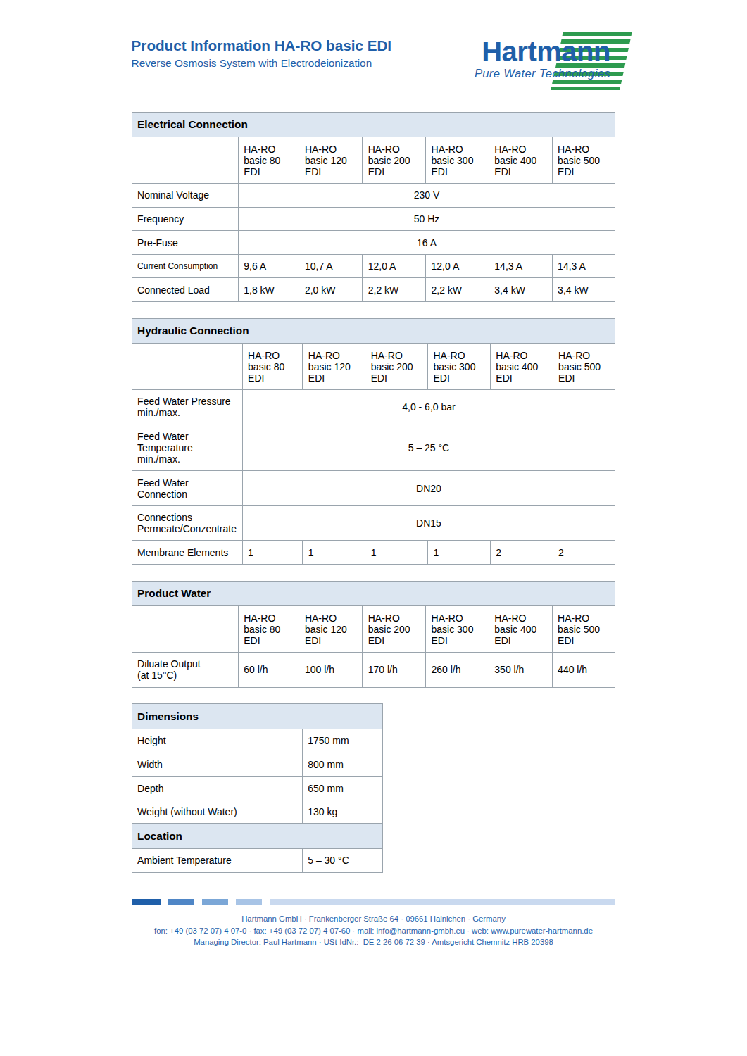Product Information HA-RO basic EDI
Reverse Osmosis System with Electrodeionization
Hartmann
Pure Water Technologies
| Electrical Connection |
| --- |
| | HA-RO basic 80 EDI | HA-RO basic 120 EDI | HA-RO basic 200 EDI | HA-RO basic 300 EDI | HA-RO basic 400 EDI | HA-RO basic 500 EDI |
| Nominal Voltage | 230 V |
| Frequency | 50 Hz |
| Pre-Fuse | 16 A |
| Current Consumption | 9,6 A | 10,7 A | 12,0 A | 12,0 A | 14,3 A | 14,3 A |
| Connected Load | 1,8 kW | 2,0 kW | 2,2 kW | 2,2 kW | 3,4 kW | 3,4 kW |
| Hydraulic Connection |
| --- |
| | HA-RO basic 80 EDI | HA-RO basic 120 EDI | HA-RO basic 200 EDI | HA-RO basic 300 EDI | HA-RO basic 400 EDI | HA-RO basic 500 EDI |
| Feed Water Pressure min./max. | 4,0 - 6,0 bar |
| Feed Water Temperature min./max. | 5 – 25 °C |
| Feed Water Connection | DN20 |
| Connections Permeate/Conzentrate | DN15 |
| Membrane Elements | 1 | 1 | 1 | 1 | 2 | 2 |
| Product Water |
| --- |
| | HA-RO basic 80 EDI | HA-RO basic 120 EDI | HA-RO basic 200 EDI | HA-RO basic 300 EDI | HA-RO basic 400 EDI | HA-RO basic 500 EDI |
| Diluate Output (at 15°C) | 60 l/h | 100 l/h | 170 l/h | 260 l/h | 350 l/h | 440 l/h |
| Dimensions |
| --- |
| Height | 1750 mm |
| Width | 800 mm |
| Depth | 650 mm |
| Weight (without Water) | 130 kg |
| Location |
| Ambient Temperature | 5 – 30 °C |
Hartmann GmbH · Frankenberger Straße 64 · 09661 Hainichen · Germany
fon: +49 (03 72 07) 4 07-0 · fax: +49 (03 72 07) 4 07-60 · mail: info@hartmann-gmbh.eu · web: www.purewater-hartmann.de
Managing Director: Paul Hartmann · USt-IdNr.: DE 2 26 06 72 39 · Amtsgericht Chemnitz HRB 20398